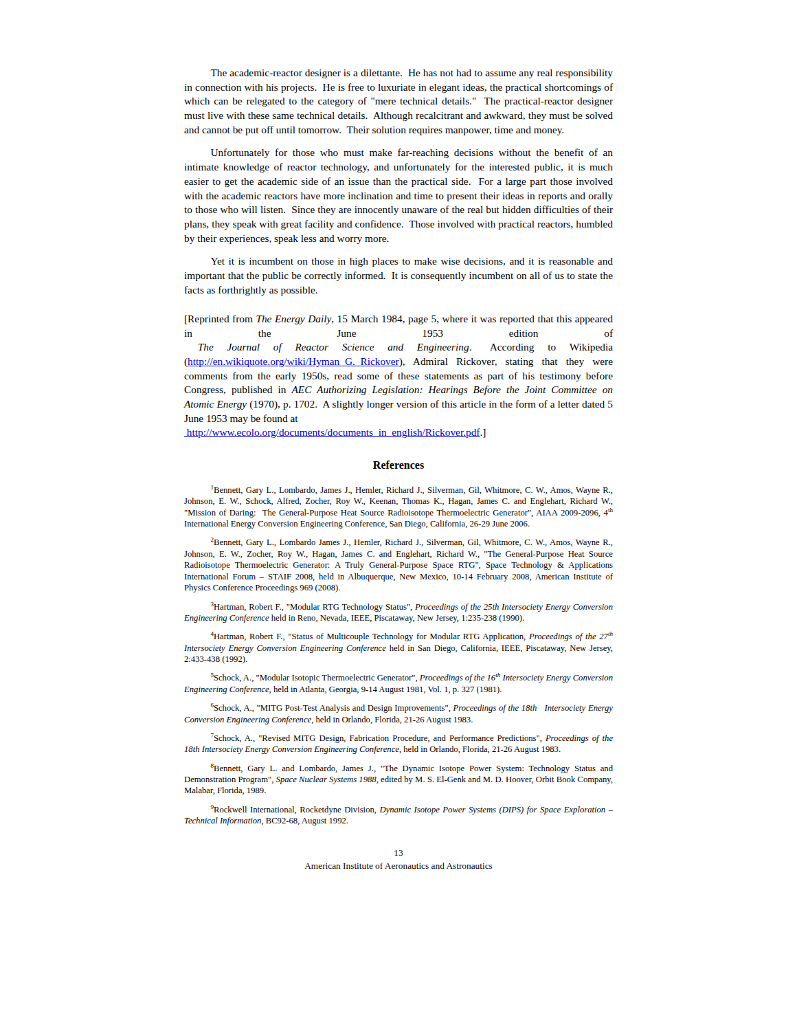The academic-reactor designer is a dilettante. He has not had to assume any real responsibility in connection with his projects. He is free to luxuriate in elegant ideas, the practical shortcomings of which can be relegated to the category of "mere technical details." The practical-reactor designer must live with these same technical details. Although recalcitrant and awkward, they must be solved and cannot be put off until tomorrow. Their solution requires manpower, time and money.
Unfortunately for those who must make far-reaching decisions without the benefit of an intimate knowledge of reactor technology, and unfortunately for the interested public, it is much easier to get the academic side of an issue than the practical side. For a large part those involved with the academic reactors have more inclination and time to present their ideas in reports and orally to those who will listen. Since they are innocently unaware of the real but hidden difficulties of their plans, they speak with great facility and confidence. Those involved with practical reactors, humbled by their experiences, speak less and worry more.
Yet it is incumbent on those in high places to make wise decisions, and it is reasonable and important that the public be correctly informed. It is consequently incumbent on all of us to state the facts as forthrightly as possible.
[Reprinted from The Energy Daily, 15 March 1984, page 5, where it was reported that this appeared in the June 1953 edition of The Journal of Reactor Science and Engineering. According to Wikipedia (http://en.wikiquote.org/wiki/Hyman_G._Rickover), Admiral Rickover, stating that they were comments from the early 1950s, read some of these statements as part of his testimony before Congress, published in AEC Authorizing Legislation: Hearings Before the Joint Committee on Atomic Energy (1970), p. 1702. A slightly longer version of this article in the form of a letter dated 5 June 1953 may be found at
http://www.ecolo.org/documents/documents_in_english/Rickover.pdf.]
References
1Bennett, Gary L., Lombardo, James J., Hemler, Richard J., Silverman, Gil, Whitmore, C. W., Amos, Wayne R., Johnson, E. W., Schock, Alfred, Zocher, Roy W., Keenan, Thomas K., Hagan, James C. and Englehart, Richard W., "Mission of Daring: The General-Purpose Heat Source Radioisotope Thermoelectric Generator", AIAA 2009-2096, 4th International Energy Conversion Engineering Conference, San Diego, California, 26-29 June 2006.
2Bennett, Gary L., Lombardo James J., Hemler, Richard J., Silverman, Gil, Whitmore, C. W., Amos, Wayne R., Johnson, E. W., Zocher, Roy W., Hagan, James C. and Englehart, Richard W., "The General-Purpose Heat Source Radioisotope Thermoelectric Generator: A Truly General-Purpose Space RTG", Space Technology & Applications International Forum – STAIF 2008, held in Albuquerque, New Mexico, 10-14 February 2008, American Institute of Physics Conference Proceedings 969 (2008).
3Hartman, Robert F., "Modular RTG Technology Status", Proceedings of the 25th Intersociety Energy Conversion Engineering Conference held in Reno, Nevada, IEEE, Piscataway, New Jersey, 1:235-238 (1990).
4Hartman, Robert F., "Status of Multicouple Technology for Modular RTG Application, Proceedings of the 27th Intersociety Energy Conversion Engineering Conference held in San Diego, California, IEEE, Piscataway, New Jersey, 2:433-438 (1992).
5Schock, A., "Modular Isotopic Thermoelectric Generator", Proceedings of the 16th Intersociety Energy Conversion Engineering Conference, held in Atlanta, Georgia, 9-14 August 1981, Vol. 1, p. 327 (1981).
6Schock, A., "MITG Post-Test Analysis and Design Improvements", Proceedings of the 18th Intersociety Energy Conversion Engineering Conference, held in Orlando, Florida, 21-26 August 1983.
7Schock, A., "Revised MITG Design, Fabrication Procedure, and Performance Predictions", Proceedings of the 18th Intersociety Energy Conversion Engineering Conference, held in Orlando, Florida, 21-26 August 1983.
8Bennett, Gary L. and Lombardo, James J., "The Dynamic Isotope Power System: Technology Status and Demonstration Program", Space Nuclear Systems 1988, edited by M. S. El-Genk and M. D. Hoover, Orbit Book Company, Malabar, Florida, 1989.
9Rockwell International, Rocketdyne Division, Dynamic Isotope Power Systems (DIPS) for Space Exploration – Technical Information, BC92-68, August 1992.
13 American Institute of Aeronautics and Astronautics